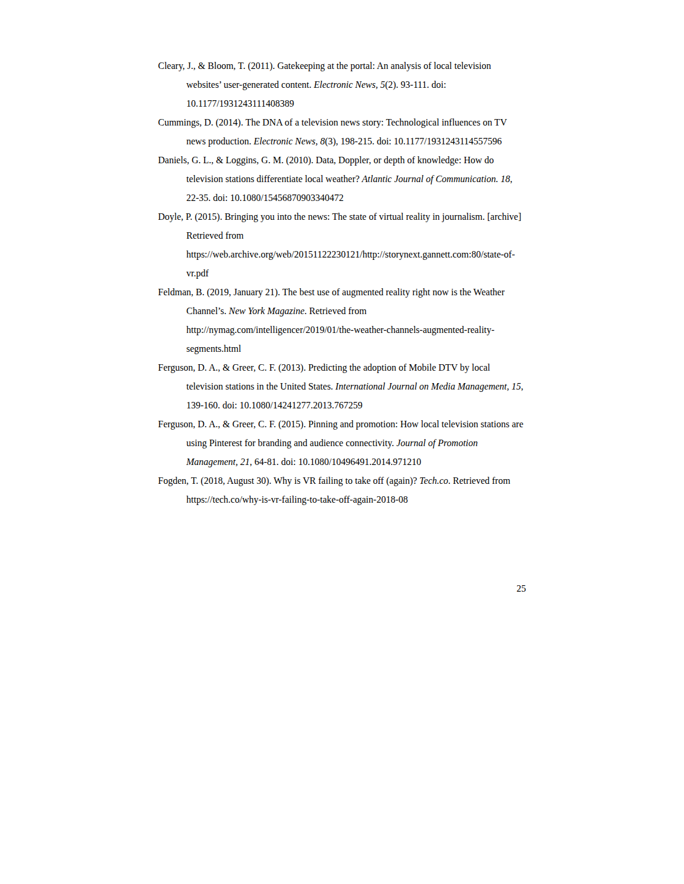Cleary, J., & Bloom, T. (2011). Gatekeeping at the portal: An analysis of local television websites’ user-generated content. Electronic News, 5(2). 93-111. doi: 10.1177/1931243111408389
Cummings, D. (2014). The DNA of a television news story: Technological influences on TV news production. Electronic News, 8(3), 198-215. doi: 10.1177/1931243114557596
Daniels, G. L., & Loggins, G. M. (2010). Data, Doppler, or depth of knowledge: How do television stations differentiate local weather? Atlantic Journal of Communication. 18, 22-35. doi: 10.1080/15456870903340472
Doyle, P. (2015). Bringing you into the news: The state of virtual reality in journalism. [archive] Retrieved from https://web.archive.org/web/20151122230121/http://storynext.gannett.com:80/state-of-vr.pdf
Feldman, B. (2019, January 21). The best use of augmented reality right now is the Weather Channel’s. New York Magazine. Retrieved from http://nymag.com/intelligencer/2019/01/the-weather-channels-augmented-reality-segments.html
Ferguson, D. A., & Greer, C. F. (2013). Predicting the adoption of Mobile DTV by local television stations in the United States. International Journal on Media Management, 15, 139-160. doi: 10.1080/14241277.2013.767259
Ferguson, D. A., & Greer, C. F. (2015). Pinning and promotion: How local television stations are using Pinterest for branding and audience connectivity. Journal of Promotion Management, 21, 64-81. doi: 10.1080/10496491.2014.971210
Fogden, T. (2018, August 30). Why is VR failing to take off (again)? Tech.co. Retrieved from https://tech.co/why-is-vr-failing-to-take-off-again-2018-08
25